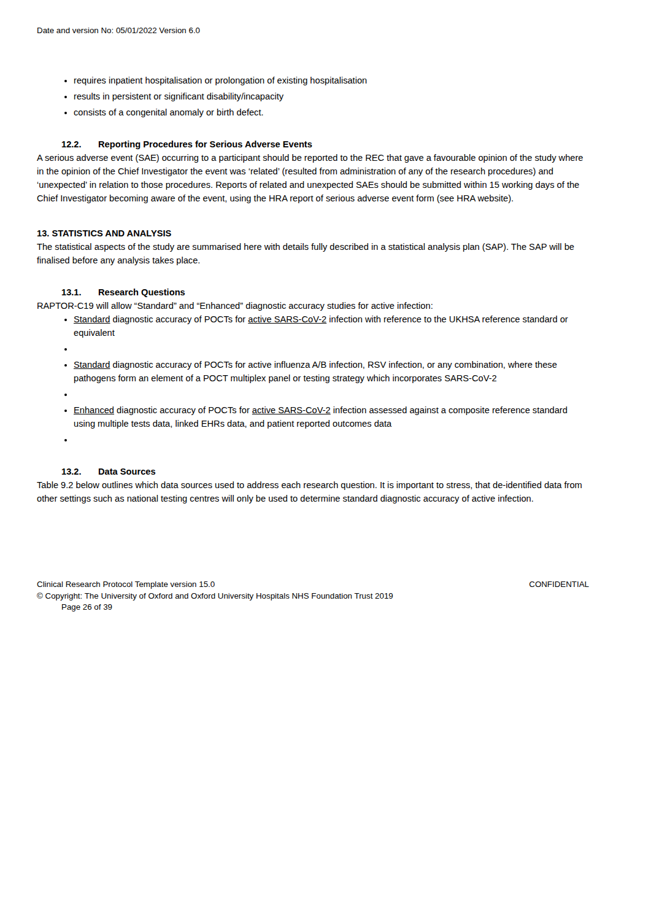Date and version No: 05/01/2022 Version 6.0
requires inpatient hospitalisation or prolongation of existing hospitalisation
results in persistent or significant disability/incapacity
consists of a congenital anomaly or birth defect.
12.2.
Reporting Procedures for Serious Adverse Events
A serious adverse event (SAE) occurring to a participant should be reported to the REC that gave a favourable opinion of the study where in the opinion of the Chief Investigator the event was ‘related’ (resulted from administration of any of the research procedures) and ‘unexpected’ in relation to those procedures. Reports of related and unexpected SAEs should be submitted within 15 working days of the Chief Investigator becoming aware of the event, using the HRA report of serious adverse event form (see HRA website).
13. STATISTICS AND ANALYSIS
The statistical aspects of the study are summarised here with details fully described in a statistical analysis plan (SAP). The SAP will be finalised before any analysis takes place.
13.1.
Research Questions
RAPTOR-C19 will allow “Standard” and “Enhanced” diagnostic accuracy studies for active infection:
Standard diagnostic accuracy of POCTs for active SARS-CoV-2 infection with reference to the UKHSA reference standard or equivalent
Standard diagnostic accuracy of POCTs for active influenza A/B infection, RSV infection, or any combination, where these pathogens form an element of a POCT multiplex panel or testing strategy which incorporates SARS-CoV-2
Enhanced diagnostic accuracy of POCTs for active SARS-CoV-2 infection assessed against a composite reference standard using multiple tests data, linked EHRs data, and patient reported outcomes data
13.2.
Data Sources
Table 9.2 below outlines which data sources used to address each research question. It is important to stress, that de-identified data from other settings such as national testing centres will only be used to determine standard diagnostic accuracy of active infection.
Clinical Research Protocol Template version 15.0 CONFIDENTIAL
© Copyright: The University of Oxford and Oxford University Hospitals NHS Foundation Trust 2019
Page 26 of 39